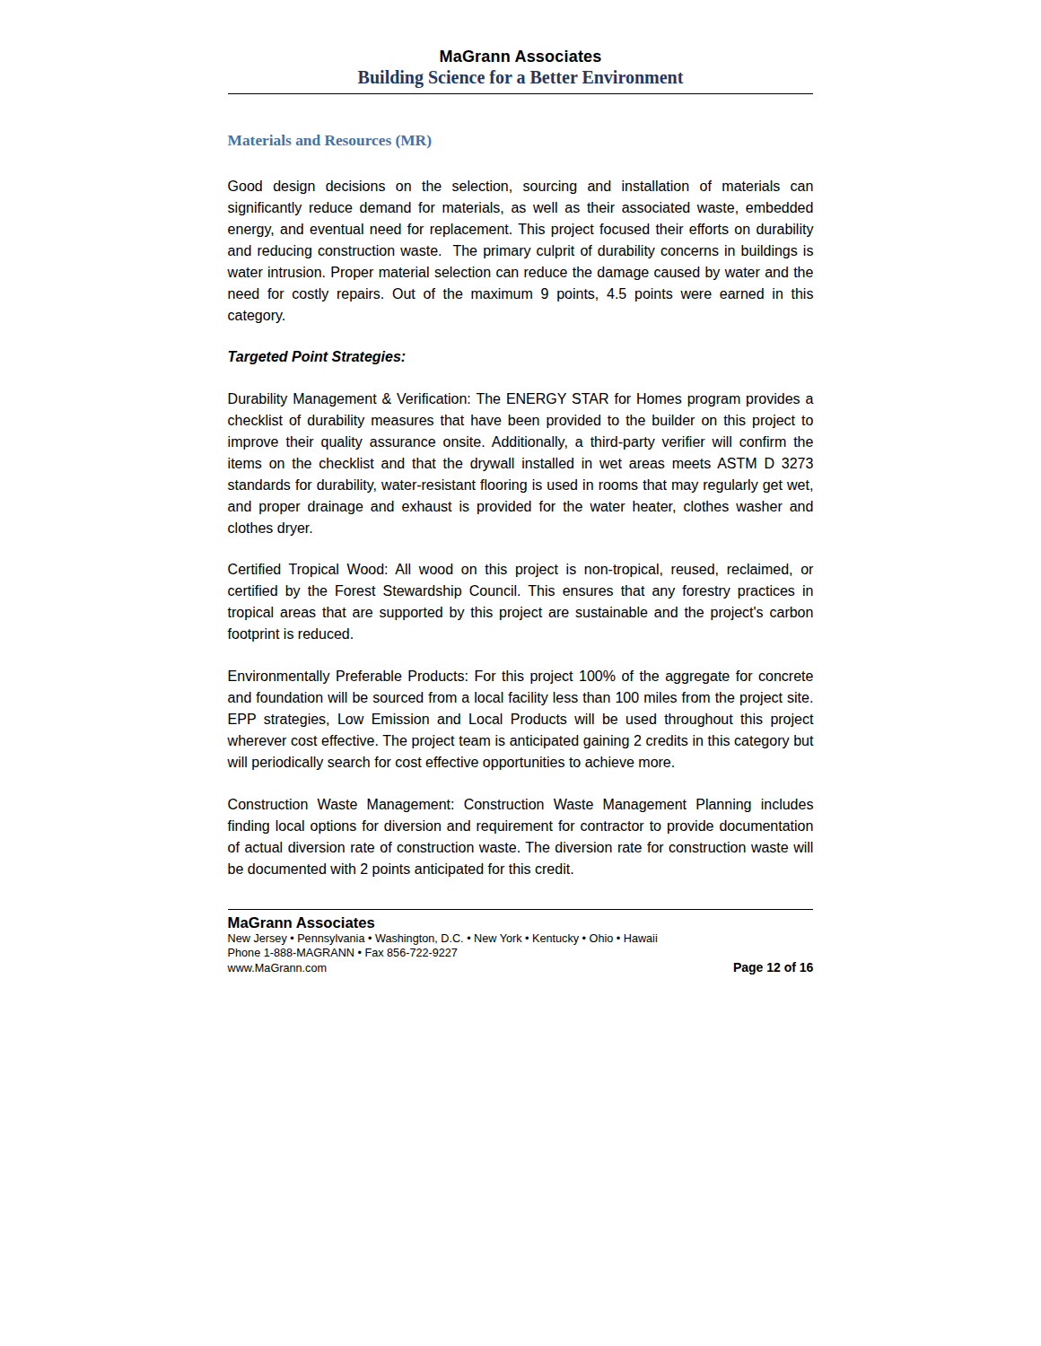MaGrann Associates
Building Science for a Better Environment
Materials and Resources (MR)
Good design decisions on the selection, sourcing and installation of materials can significantly reduce demand for materials, as well as their associated waste, embedded energy, and eventual need for replacement. This project focused their efforts on durability and reducing construction waste. The primary culprit of durability concerns in buildings is water intrusion. Proper material selection can reduce the damage caused by water and the need for costly repairs. Out of the maximum 9 points, 4.5 points were earned in this category.
Targeted Point Strategies:
Durability Management & Verification: The ENERGY STAR for Homes program provides a checklist of durability measures that have been provided to the builder on this project to improve their quality assurance onsite. Additionally, a third-party verifier will confirm the items on the checklist and that the drywall installed in wet areas meets ASTM D 3273 standards for durability, water-resistant flooring is used in rooms that may regularly get wet, and proper drainage and exhaust is provided for the water heater, clothes washer and clothes dryer.
Certified Tropical Wood: All wood on this project is non-tropical, reused, reclaimed, or certified by the Forest Stewardship Council. This ensures that any forestry practices in tropical areas that are supported by this project are sustainable and the project's carbon footprint is reduced.
Environmentally Preferable Products: For this project 100% of the aggregate for concrete and foundation will be sourced from a local facility less than 100 miles from the project site. EPP strategies, Low Emission and Local Products will be used throughout this project wherever cost effective. The project team is anticipated gaining 2 credits in this category but will periodically search for cost effective opportunities to achieve more.
Construction Waste Management: Construction Waste Management Planning includes finding local options for diversion and requirement for contractor to provide documentation of actual diversion rate of construction waste. The diversion rate for construction waste will be documented with 2 points anticipated for this credit.
| MaGrann Associates New Jersey • Pennsylvania • Washington, D.C. • New York • Kentucky • Ohio • Hawaii Phone 1-888-MAGRANN • Fax 856-722-9227 www.MaGrann.com | Page 12 of 16 |